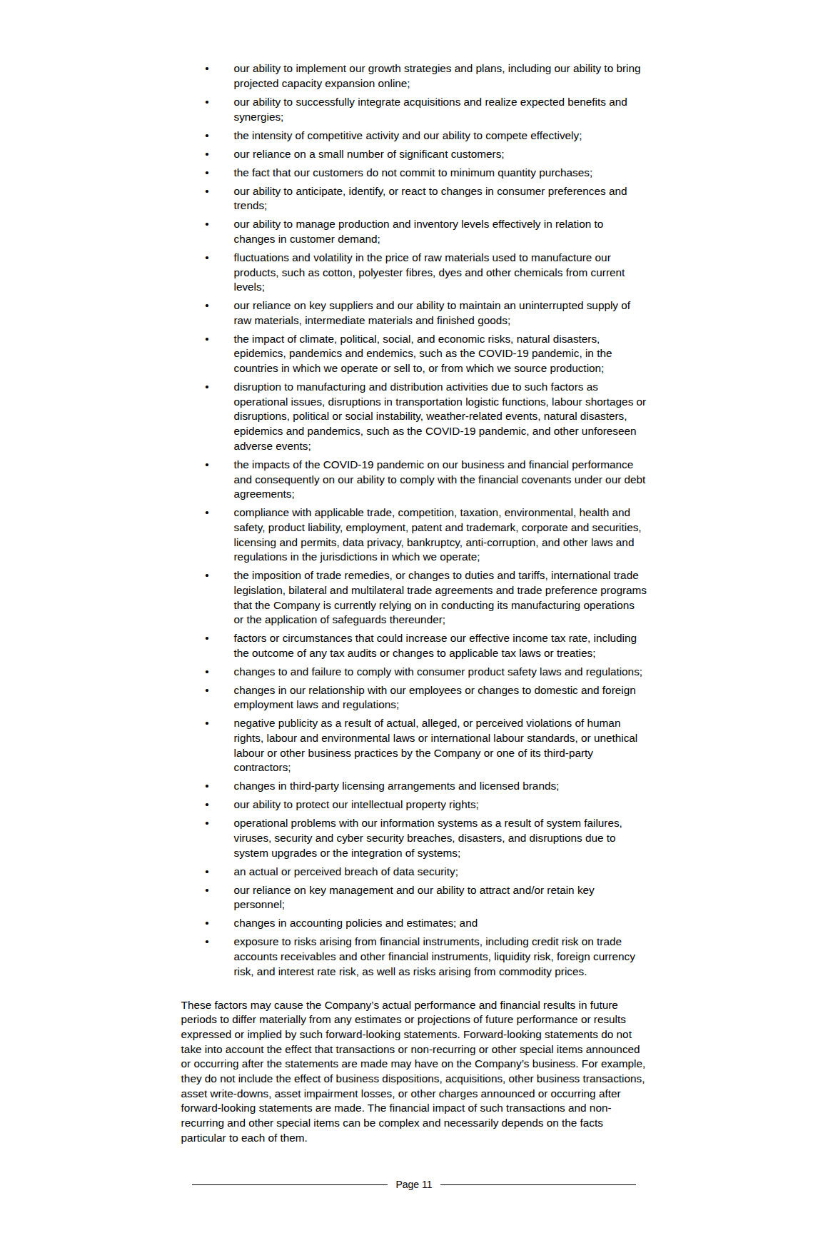our ability to implement our growth strategies and plans, including our ability to bring projected capacity expansion online;
our ability to successfully integrate acquisitions and realize expected benefits and synergies;
the intensity of competitive activity and our ability to compete effectively;
our reliance on a small number of significant customers;
the fact that our customers do not commit to minimum quantity purchases;
our ability to anticipate, identify, or react to changes in consumer preferences and trends;
our ability to manage production and inventory levels effectively in relation to changes in customer demand;
fluctuations and volatility in the price of raw materials used to manufacture our products, such as cotton, polyester fibres, dyes and other chemicals from current levels;
our reliance on key suppliers and our ability to maintain an uninterrupted supply of raw materials, intermediate materials and finished goods;
the impact of climate, political, social, and economic risks, natural disasters, epidemics, pandemics and endemics, such as the COVID-19 pandemic, in the countries in which we operate or sell to, or from which we source production;
disruption to manufacturing and distribution activities due to such factors as operational issues, disruptions in transportation logistic functions, labour shortages or disruptions, political or social instability, weather-related events, natural disasters, epidemics and pandemics, such as the COVID-19 pandemic, and other unforeseen adverse events;
the impacts of the COVID-19 pandemic on our business and financial performance and consequently on our ability to comply with the financial covenants under our debt agreements;
compliance with applicable trade, competition, taxation, environmental, health and safety, product liability, employment, patent and trademark, corporate and securities, licensing and permits, data privacy, bankruptcy, anti-corruption, and other laws and regulations in the jurisdictions in which we operate;
the imposition of trade remedies, or changes to duties and tariffs, international trade legislation, bilateral and multilateral trade agreements and trade preference programs that the Company is currently relying on in conducting its manufacturing operations or the application of safeguards thereunder;
factors or circumstances that could increase our effective income tax rate, including the outcome of any tax audits or changes to applicable tax laws or treaties;
changes to and failure to comply with consumer product safety laws and regulations;
changes in our relationship with our employees or changes to domestic and foreign employment laws and regulations;
negative publicity as a result of actual, alleged, or perceived violations of human rights, labour and environmental laws or international labour standards, or unethical labour or other business practices by the Company or one of its third-party contractors;
changes in third-party licensing arrangements and licensed brands;
our ability to protect our intellectual property rights;
operational problems with our information systems as a result of system failures, viruses, security and cyber security breaches, disasters, and disruptions due to system upgrades or the integration of systems;
an actual or perceived breach of data security;
our reliance on key management and our ability to attract and/or retain key personnel;
changes in accounting policies and estimates; and
exposure to risks arising from financial instruments, including credit risk on trade accounts receivables and other financial instruments, liquidity risk, foreign currency risk, and interest rate risk, as well as risks arising from commodity prices.
These factors may cause the Company’s actual performance and financial results in future periods to differ materially from any estimates or projections of future performance or results expressed or implied by such forward-looking statements. Forward-looking statements do not take into account the effect that transactions or non-recurring or other special items announced or occurring after the statements are made may have on the Company’s business. For example, they do not include the effect of business dispositions, acquisitions, other business transactions, asset write-downs, asset impairment losses, or other charges announced or occurring after forward-looking statements are made. The financial impact of such transactions and non-recurring and other special items can be complex and necessarily depends on the facts particular to each of them.
Page 11